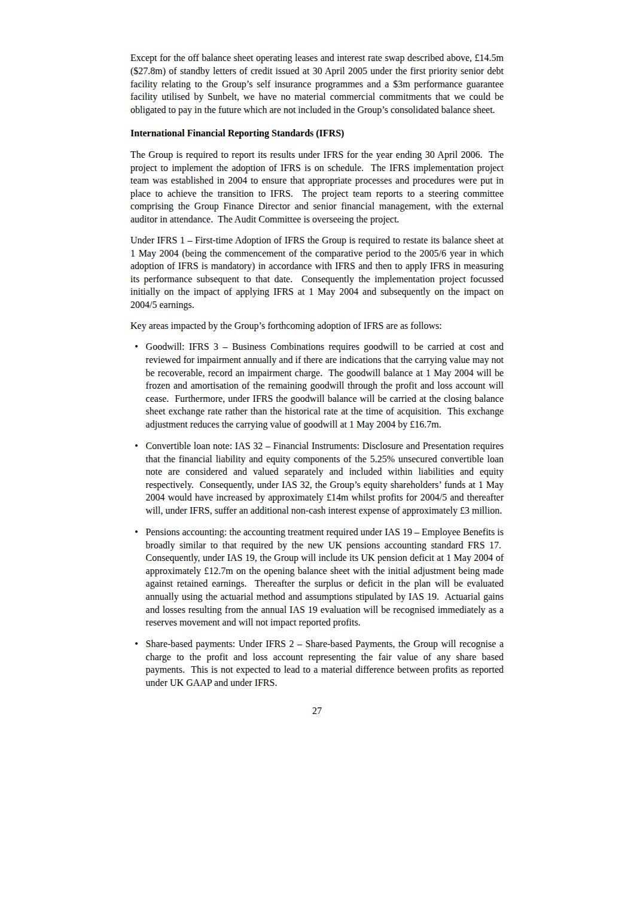Except for the off balance sheet operating leases and interest rate swap described above, £14.5m ($27.8m) of standby letters of credit issued at 30 April 2005 under the first priority senior debt facility relating to the Group’s self insurance programmes and a $3m performance guarantee facility utilised by Sunbelt, we have no material commercial commitments that we could be obligated to pay in the future which are not included in the Group’s consolidated balance sheet.
International Financial Reporting Standards (IFRS)
The Group is required to report its results under IFRS for the year ending 30 April 2006. The project to implement the adoption of IFRS is on schedule. The IFRS implementation project team was established in 2004 to ensure that appropriate processes and procedures were put in place to achieve the transition to IFRS. The project team reports to a steering committee comprising the Group Finance Director and senior financial management, with the external auditor in attendance. The Audit Committee is overseeing the project.
Under IFRS 1 – First-time Adoption of IFRS the Group is required to restate its balance sheet at 1 May 2004 (being the commencement of the comparative period to the 2005/6 year in which adoption of IFRS is mandatory) in accordance with IFRS and then to apply IFRS in measuring its performance subsequent to that date. Consequently the implementation project focussed initially on the impact of applying IFRS at 1 May 2004 and subsequently on the impact on 2004/5 earnings.
Key areas impacted by the Group’s forthcoming adoption of IFRS are as follows:
Goodwill: IFRS 3 – Business Combinations requires goodwill to be carried at cost and reviewed for impairment annually and if there are indications that the carrying value may not be recoverable, record an impairment charge. The goodwill balance at 1 May 2004 will be frozen and amortisation of the remaining goodwill through the profit and loss account will cease. Furthermore, under IFRS the goodwill balance will be carried at the closing balance sheet exchange rate rather than the historical rate at the time of acquisition. This exchange adjustment reduces the carrying value of goodwill at 1 May 2004 by £16.7m.
Convertible loan note: IAS 32 – Financial Instruments: Disclosure and Presentation requires that the financial liability and equity components of the 5.25% unsecured convertible loan note are considered and valued separately and included within liabilities and equity respectively. Consequently, under IAS 32, the Group’s equity shareholders’ funds at 1 May 2004 would have increased by approximately £14m whilst profits for 2004/5 and thereafter will, under IFRS, suffer an additional non-cash interest expense of approximately £3 million.
Pensions accounting: the accounting treatment required under IAS 19 – Employee Benefits is broadly similar to that required by the new UK pensions accounting standard FRS 17. Consequently, under IAS 19, the Group will include its UK pension deficit at 1 May 2004 of approximately £12.7m on the opening balance sheet with the initial adjustment being made against retained earnings. Thereafter the surplus or deficit in the plan will be evaluated annually using the actuarial method and assumptions stipulated by IAS 19. Actuarial gains and losses resulting from the annual IAS 19 evaluation will be recognised immediately as a reserves movement and will not impact reported profits.
Share-based payments: Under IFRS 2 – Share-based Payments, the Group will recognise a charge to the profit and loss account representing the fair value of any share based payments. This is not expected to lead to a material difference between profits as reported under UK GAAP and under IFRS.
27